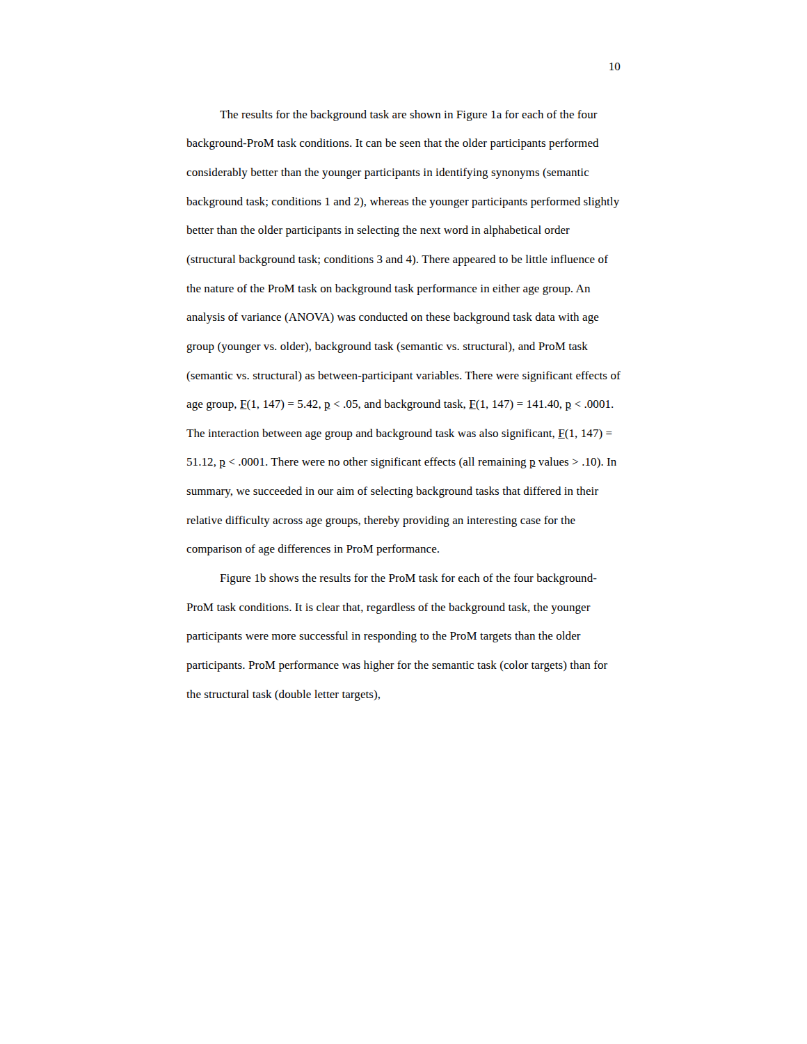10
The results for the background task are shown in Figure 1a for each of the four background-ProM task conditions. It can be seen that the older participants performed considerably better than the younger participants in identifying synonyms (semantic background task; conditions 1 and 2), whereas the younger participants performed slightly better than the older participants in selecting the next word in alphabetical order (structural background task; conditions 3 and 4). There appeared to be little influence of the nature of the ProM task on background task performance in either age group. An analysis of variance (ANOVA) was conducted on these background task data with age group (younger vs. older), background task (semantic vs. structural), and ProM task (semantic vs. structural) as between-participant variables. There were significant effects of age group, F(1, 147) = 5.42, p < .05, and background task, F(1, 147) = 141.40, p < .0001. The interaction between age group and background task was also significant, F(1, 147) = 51.12, p < .0001. There were no other significant effects (all remaining p values > .10). In summary, we succeeded in our aim of selecting background tasks that differed in their relative difficulty across age groups, thereby providing an interesting case for the comparison of age differences in ProM performance.
Figure 1b shows the results for the ProM task for each of the four background-ProM task conditions. It is clear that, regardless of the background task, the younger participants were more successful in responding to the ProM targets than the older participants. ProM performance was higher for the semantic task (color targets) than for the structural task (double letter targets),